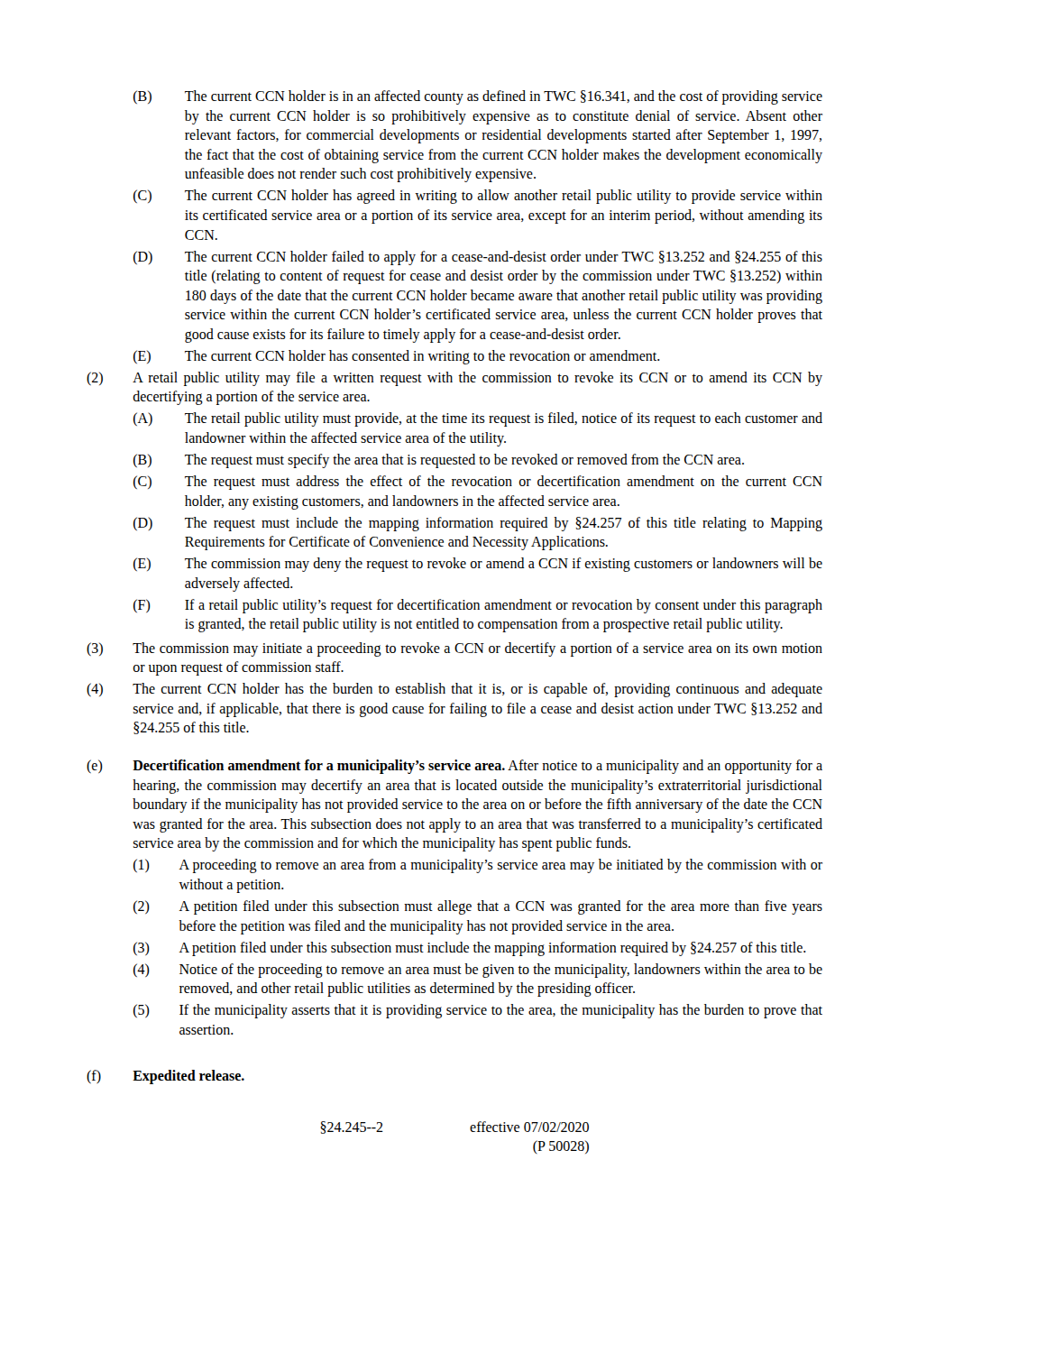(B)
The current CCN holder is in an affected county as defined in TWC §16.341, and the cost of providing service by the current CCN holder is so prohibitively expensive as to constitute denial of service. Absent other relevant factors, for commercial developments or residential developments started after September 1, 1997, the fact that the cost of obtaining service from the current CCN holder makes the development economically unfeasible does not render such cost prohibitively expensive.
(C)
The current CCN holder has agreed in writing to allow another retail public utility to provide service within its certificated service area or a portion of its service area, except for an interim period, without amending its CCN.
(D)
The current CCN holder failed to apply for a cease-and-desist order under TWC §13.252 and §24.255 of this title (relating to content of request for cease and desist order by the commission under TWC §13.252) within 180 days of the date that the current CCN holder became aware that another retail public utility was providing service within the current CCN holder’s certificated service area, unless the current CCN holder proves that good cause exists for its failure to timely apply for a cease-and-desist order.
(E)
The current CCN holder has consented in writing to the revocation or amendment.
(2)
A retail public utility may file a written request with the commission to revoke its CCN or to amend its CCN by decertifying a portion of the service area.
(A)
The retail public utility must provide, at the time its request is filed, notice of its request to each customer and landowner within the affected service area of the utility.
(B)
The request must specify the area that is requested to be revoked or removed from the CCN area.
(C)
The request must address the effect of the revocation or decertification amendment on the current CCN holder, any existing customers, and landowners in the affected service area.
(D)
The request must include the mapping information required by §24.257 of this title relating to Mapping Requirements for Certificate of Convenience and Necessity Applications.
(E)
The commission may deny the request to revoke or amend a CCN if existing customers or landowners will be adversely affected.
(F)
If a retail public utility’s request for decertification amendment or revocation by consent under this paragraph is granted, the retail public utility is not entitled to compensation from a prospective retail public utility.
(3)
The commission may initiate a proceeding to revoke a CCN or decertify a portion of a service area on its own motion or upon request of commission staff.
(4)
The current CCN holder has the burden to establish that it is, or is capable of, providing continuous and adequate service and, if applicable, that there is good cause for failing to file a cease and desist action under TWC §13.252 and §24.255 of this title.
(e)
Decertification amendment for a municipality’s service area. After notice to a municipality and an opportunity for a hearing, the commission may decertify an area that is located outside the municipality’s extraterritorial jurisdictional boundary if the municipality has not provided service to the area on or before the fifth anniversary of the date the CCN was granted for the area. This subsection does not apply to an area that was transferred to a municipality’s certificated service area by the commission and for which the municipality has spent public funds.
(1)
A proceeding to remove an area from a municipality’s service area may be initiated by the commission with or without a petition.
(2)
A petition filed under this subsection must allege that a CCN was granted for the area more than five years before the petition was filed and the municipality has not provided service in the area.
(3)
A petition filed under this subsection must include the mapping information required by §24.257 of this title.
(4)
Notice of the proceeding to remove an area must be given to the municipality, landowners within the area to be removed, and other retail public utilities as determined by the presiding officer.
(5)
If the municipality asserts that it is providing service to the area, the municipality has the burden to prove that assertion.
(f)
Expedited release.
§24.245--2
effective 07/02/2020
(P 50028)